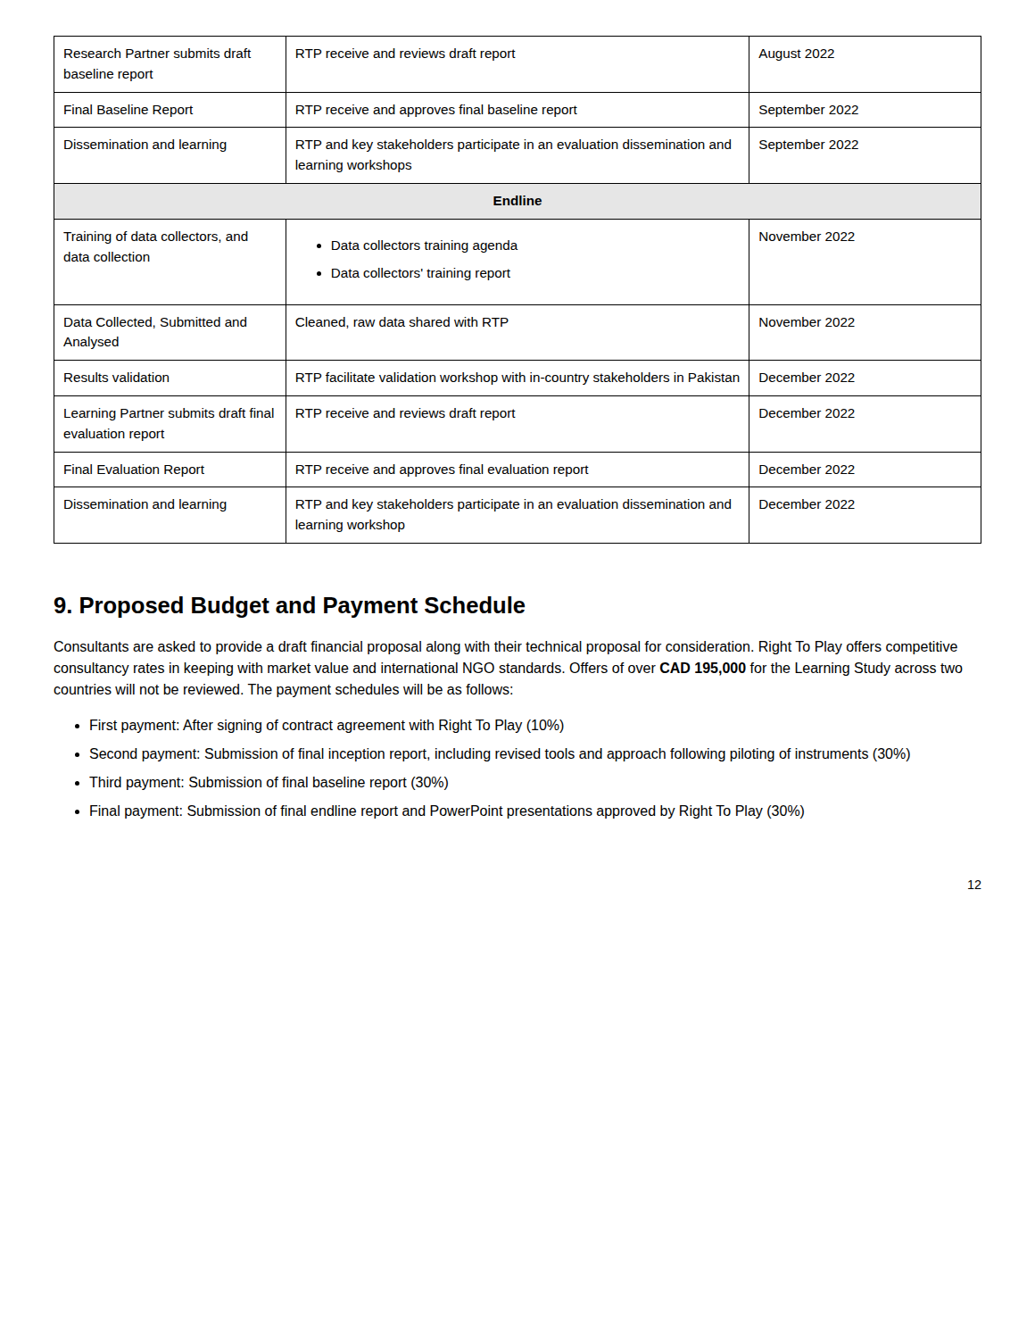| Research Partner submits draft baseline report | RTP receive and reviews draft report | August 2022 |
| Final Baseline Report | RTP receive and approves final baseline report | September 2022 |
| Dissemination and learning | RTP and key stakeholders participate in an evaluation dissemination and learning workshops | September 2022 |
| Endline |
| Training of data collectors, and data collection | Data collectors training agenda Data collectors' training report | November 2022 |
| Data Collected, Submitted and Analysed | Cleaned, raw data shared with RTP | November 2022 |
| Results validation | RTP facilitate validation workshop with in-country stakeholders in Pakistan | December 2022 |
| Learning Partner submits draft final evaluation report | RTP receive and reviews draft report | December 2022 |
| Final Evaluation Report | RTP receive and approves final evaluation report | December 2022 |
| Dissemination and learning | RTP and key stakeholders participate in an evaluation dissemination and learning workshop | December 2022 |
9. Proposed Budget and Payment Schedule
Consultants are asked to provide a draft financial proposal along with their technical proposal for consideration. Right To Play offers competitive consultancy rates in keeping with market value and international NGO standards. Offers of over CAD 195,000 for the Learning Study across two countries will not be reviewed. The payment schedules will be as follows:
First payment: After signing of contract agreement with Right To Play (10%)
Second payment: Submission of final inception report, including revised tools and approach following piloting of instruments (30%)
Third payment: Submission of final baseline report (30%)
Final payment: Submission of final endline report and PowerPoint presentations approved by Right To Play (30%)
12